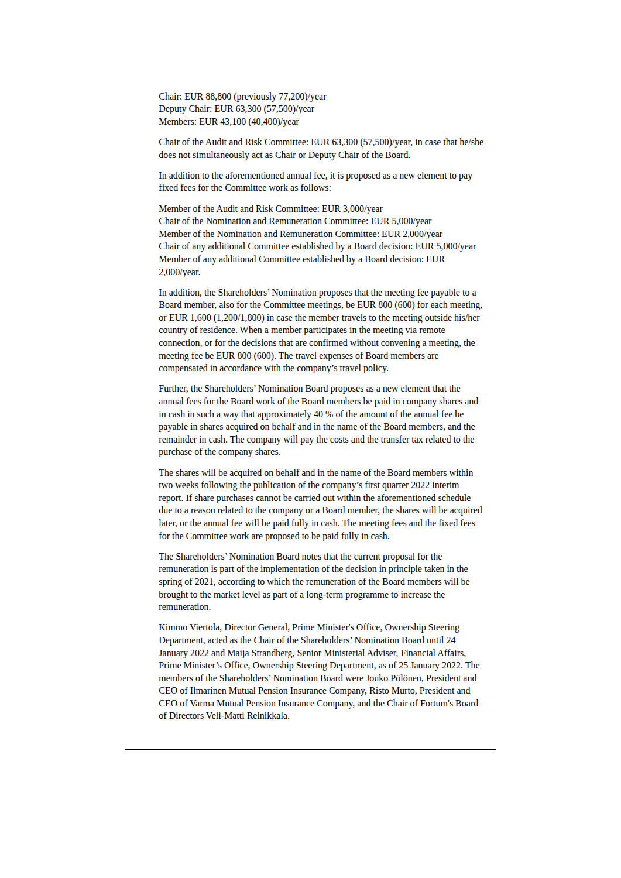Chair: EUR 88,800 (previously 77,200)/year
Deputy Chair: EUR 63,300 (57,500)/year
Members: EUR 43,100 (40,400)/year
Chair of the Audit and Risk Committee: EUR 63,300 (57,500)/year, in case that he/she does not simultaneously act as Chair or Deputy Chair of the Board.
In addition to the aforementioned annual fee, it is proposed as a new element to pay fixed fees for the Committee work as follows:
Member of the Audit and Risk Committee: EUR 3,000/year
Chair of the Nomination and Remuneration Committee: EUR 5,000/year
Member of the Nomination and Remuneration Committee: EUR 2,000/year
Chair of any additional Committee established by a Board decision: EUR 5,000/year
Member of any additional Committee established by a Board decision: EUR 2,000/year.
In addition, the Shareholders’ Nomination proposes that the meeting fee payable to a Board member, also for the Committee meetings, be EUR 800 (600) for each meeting, or EUR 1,600 (1,200/1,800) in case the member travels to the meeting outside his/her country of residence. When a member participates in the meeting via remote connection, or for the decisions that are confirmed without convening a meeting, the meeting fee be EUR 800 (600). The travel expenses of Board members are compensated in accordance with the company’s travel policy.
Further, the Shareholders’ Nomination Board proposes as a new element that the annual fees for the Board work of the Board members be paid in company shares and in cash in such a way that approximately 40 % of the amount of the annual fee be payable in shares acquired on behalf and in the name of the Board members, and the remainder in cash. The company will pay the costs and the transfer tax related to the purchase of the company shares.
The shares will be acquired on behalf and in the name of the Board members within two weeks following the publication of the company’s first quarter 2022 interim report. If share purchases cannot be carried out within the aforementioned schedule due to a reason related to the company or a Board member, the shares will be acquired later, or the annual fee will be paid fully in cash. The meeting fees and the fixed fees for the Committee work are proposed to be paid fully in cash.
The Shareholders’ Nomination Board notes that the current proposal for the remuneration is part of the implementation of the decision in principle taken in the spring of 2021, according to which the remuneration of the Board members will be brought to the market level as part of a long-term programme to increase the remuneration.
Kimmo Viertola, Director General, Prime Minister's Office, Ownership Steering Department, acted as the Chair of the Shareholders’ Nomination Board until 24 January 2022 and Maija Strandberg, Senior Ministerial Adviser, Financial Affairs, Prime Minister’s Office, Ownership Steering Department, as of 25 January 2022. The members of the Shareholders’ Nomination Board were Jouko Pölönen, President and CEO of Ilmarinen Mutual Pension Insurance Company, Risto Murto, President and CEO of Varma Mutual Pension Insurance Company, and the Chair of Fortum's Board of Directors Veli-Matti Reinikkala.